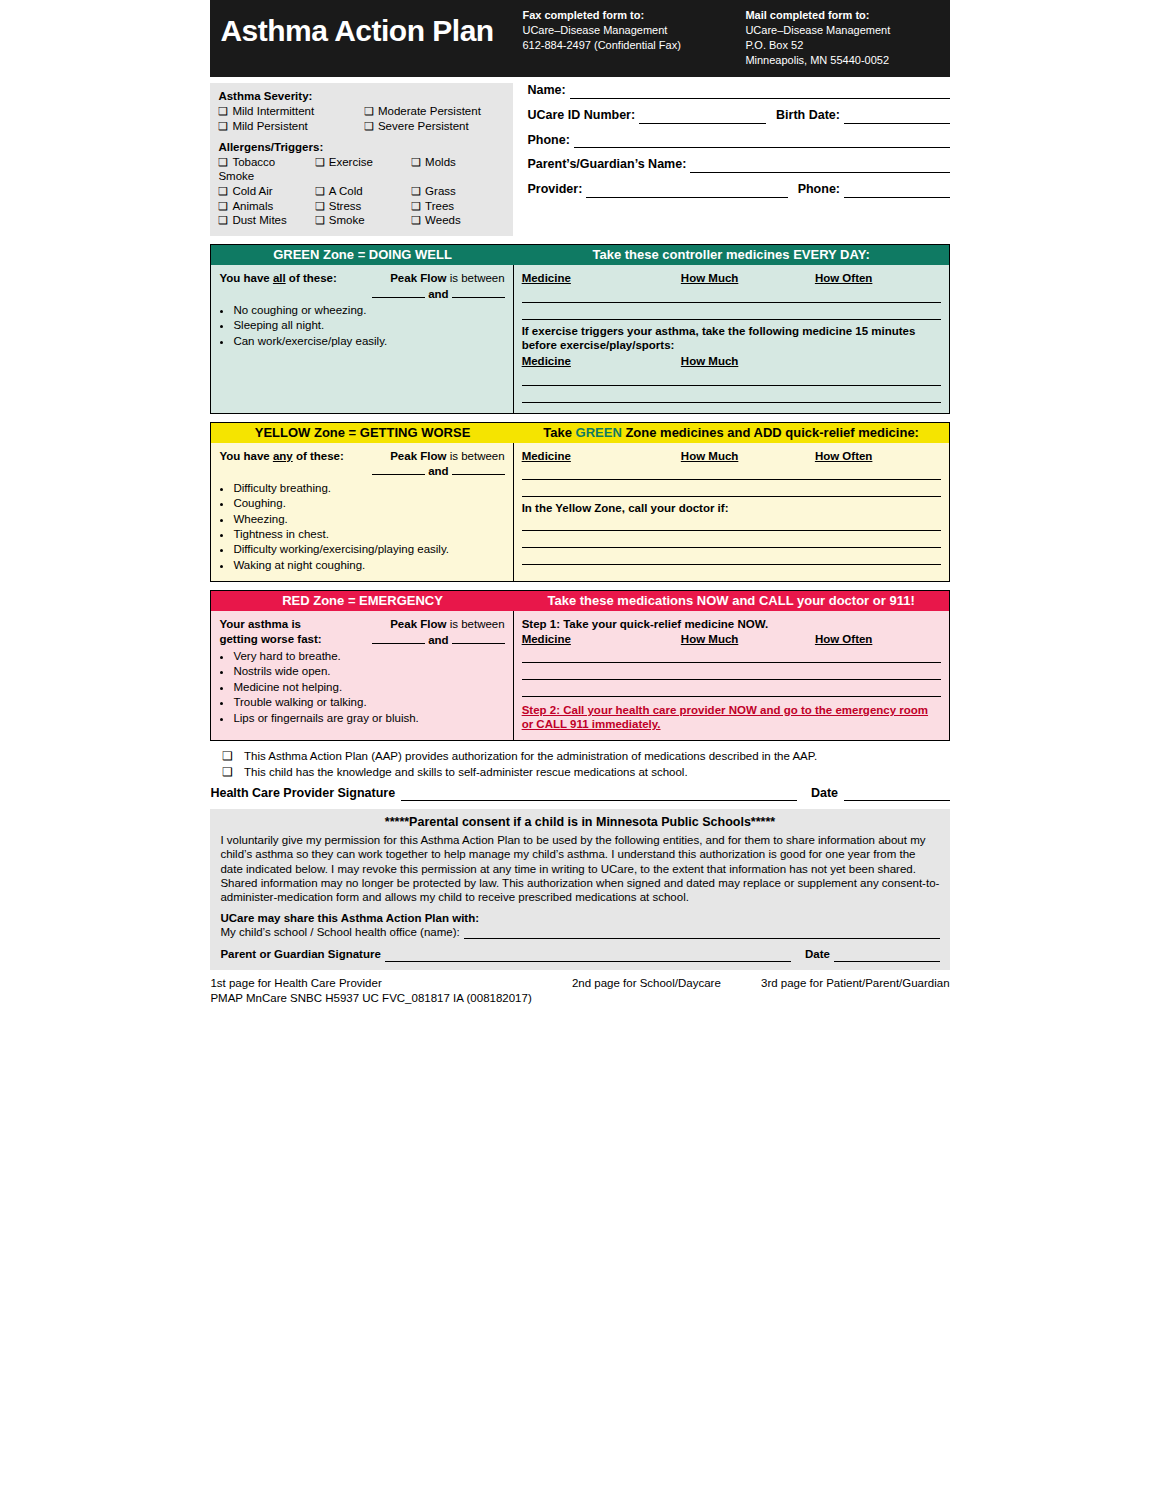Asthma Action Plan
Fax completed form to:
UCare–Disease Management
612-884-2497 (Confidential Fax)
Mail completed form to:
UCare–Disease Management
P.O. Box 52
Minneapolis, MN 55440-0052
Asthma Severity:
Mild Intermittent
Moderate Persistent
Mild Persistent
Severe Persistent
Allergens/Triggers:
Tobacco Smoke
Exercise
Molds
Cold Air
A Cold
Grass
Animals
Stress
Trees
Dust Mites
Smoke
Weeds
Name:
UCare ID Number: Birth Date:
Phone:
Parent’s/Guardian’s Name:
Provider: Phone:
GREEN Zone = DOING WELL
Take these controller medicines EVERY DAY:
You have all of these:
Peak Flow is between
and
No coughing or wheezing.
Sleeping all night.
Can work/exercise/play easily.
Medicine How Much How Often
If exercise triggers your asthma, take the following medicine 15 minutes before exercise/play/sports:
Medicine How Much
YELLOW Zone = GETTING WORSE
Take GREEN Zone medicines and ADD quick-relief medicine:
You have any of these:
Peak Flow is between
and
Difficulty breathing.
Coughing.
Wheezing.
Tightness in chest.
Difficulty working/exercising/playing easily.
Waking at night coughing.
Medicine How Much How Often
In the Yellow Zone, call your doctor if:
RED Zone = EMERGENCY
Take these medications NOW and CALL your doctor or 911!
Your asthma is
getting worse fast:
Peak Flow is between
and
Very hard to breathe.
Nostrils wide open.
Medicine not helping.
Trouble walking or talking.
Lips or fingernails are gray or bluish.
Step 1: Take your quick-relief medicine NOW.
Medicine How Much How Often
Step 2: Call your health care provider NOW and go to the emergency room or CALL 911 immediately.
❑This Asthma Action Plan (AAP) provides authorization for the administration of medications described in the AAP.
❑This child has the knowledge and skills to self-administer rescue medications at school.
Health Care Provider Signature Date
*****Parental consent if a child is in Minnesota Public Schools*****
I voluntarily give my permission for this Asthma Action Plan to be used by the following entities, and for them to share information about my child’s asthma so they can work together to help manage my child’s asthma. I understand this authorization is good for one year from the date indicated below. I may revoke this permission at any time in writing to UCare, to the extent that information has not yet been shared. Shared information may no longer be protected by law. This authorization when signed and dated may replace or supplement any consent-to-administer-medication form and allows my child to receive prescribed medications at school.
UCare may share this Asthma Action Plan with:
My child’s school / School health office (name):
Parent or Guardian Signature Date
1st page for Health Care Provider
PMAP MnCare SNBC H5937 UC FVC_081817 IA (008182017)
2nd page for School/Daycare
3rd page for Patient/Parent/Guardian